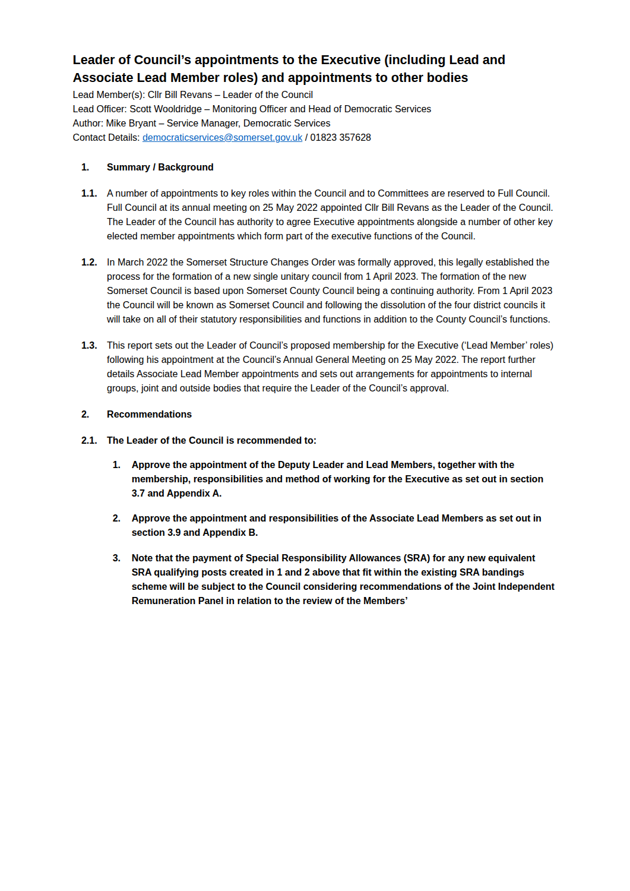Leader of Council’s appointments to the Executive (including Lead and Associate Lead Member roles) and appointments to other bodies
Lead Member(s): Cllr Bill Revans – Leader of the Council
Lead Officer: Scott Wooldridge – Monitoring Officer and Head of Democratic Services
Author: Mike Bryant – Service Manager, Democratic Services
Contact Details: democraticservices@somerset.gov.uk / 01823 357628
1.
Summary / Background
1.1.
A number of appointments to key roles within the Council and to Committees are reserved to Full Council. Full Council at its annual meeting on 25 May 2022 appointed Cllr Bill Revans as the Leader of the Council. The Leader of the Council has authority to agree Executive appointments alongside a number of other key elected member appointments which form part of the executive functions of the Council.
1.2.
In March 2022 the Somerset Structure Changes Order was formally approved, this legally established the process for the formation of a new single unitary council from 1 April 2023. The formation of the new Somerset Council is based upon Somerset County Council being a continuing authority. From 1 April 2023 the Council will be known as Somerset Council and following the dissolution of the four district councils it will take on all of their statutory responsibilities and functions in addition to the County Council’s functions.
1.3.
This report sets out the Leader of Council’s proposed membership for the Executive (‘Lead Member’ roles) following his appointment at the Council’s Annual General Meeting on 25 May 2022. The report further details Associate Lead Member appointments and sets out arrangements for appointments to internal groups, joint and outside bodies that require the Leader of the Council’s approval.
2.
Recommendations
2.1.
The Leader of the Council is recommended to:
1. Approve the appointment of the Deputy Leader and Lead Members, together with the membership, responsibilities and method of working for the Executive as set out in section 3.7 and Appendix A.
2. Approve the appointment and responsibilities of the Associate Lead Members as set out in section 3.9 and Appendix B.
3. Note that the payment of Special Responsibility Allowances (SRA) for any new equivalent SRA qualifying posts created in 1 and 2 above that fit within the existing SRA bandings scheme will be subject to the Council considering recommendations of the Joint Independent Remuneration Panel in relation to the review of the Members’